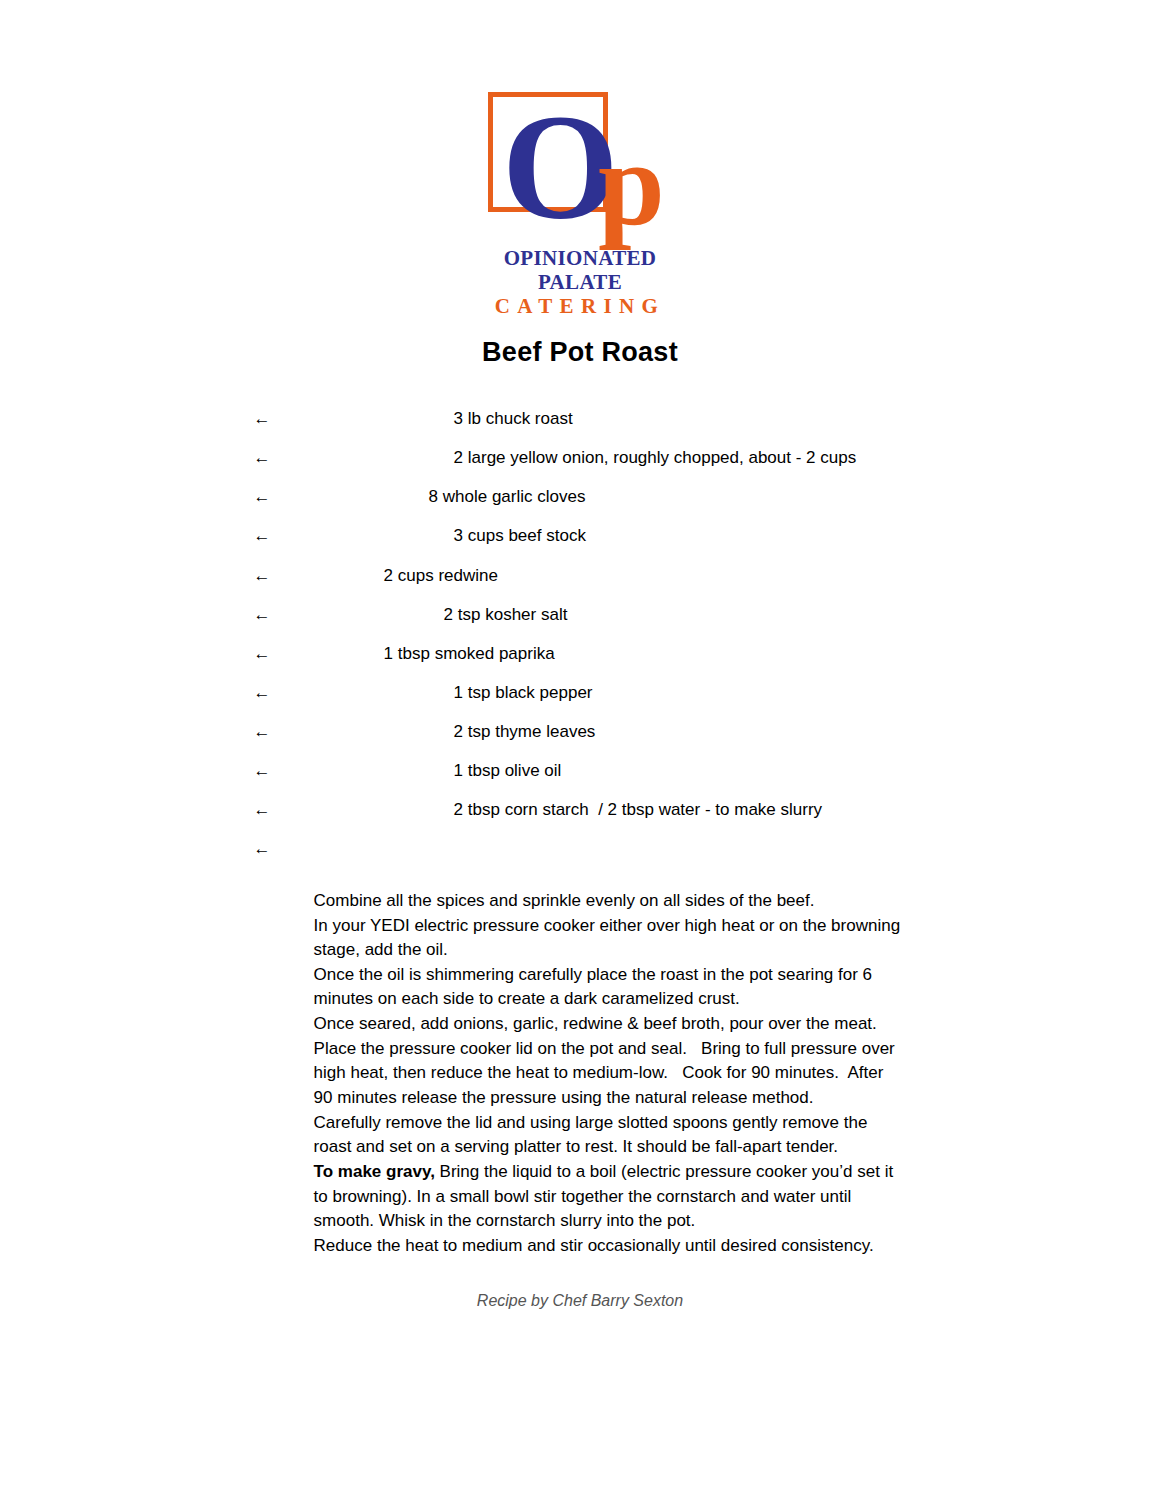O p
OPINIONATED PALATE CATERING
Beef Pot Roast
←3 lb chuck roast
←2 large yellow onion, roughly chopped, about - 2 cups
←8 whole garlic cloves
←3 cups beef stock
←2 cups redwine
←2 tsp kosher salt
←1 tbsp smoked paprika
←1 tsp black pepper
←2 tsp thyme leaves
←1 tbsp olive oil
←2 tbsp corn starch / 2 tbsp water - to make slurry
←
Combine all the spices and sprinkle evenly on all sides of the beef.
In your YEDI electric pressure cooker either over high heat or on the browning stage, add the oil.
Once the oil is shimmering carefully place the roast in the pot searing for 6 minutes on each side to create a dark caramelized crust.
Once seared, add onions, garlic, redwine & beef broth, pour over the meat.
Place the pressure cooker lid on the pot and seal. Bring to full pressure over high heat, then reduce the heat to medium-low. Cook for 90 minutes. After 90 minutes release the pressure using the natural release method.
Carefully remove the lid and using large slotted spoons gently remove the roast and set on a serving platter to rest. It should be fall-apart tender.
To make gravy, Bring the liquid to a boil (electric pressure cooker you’d set it to browning). In a small bowl stir together the cornstarch and water until smooth. Whisk in the cornstarch slurry into the pot.
Reduce the heat to medium and stir occasionally until desired consistency.
Recipe by Chef Barry Sexton